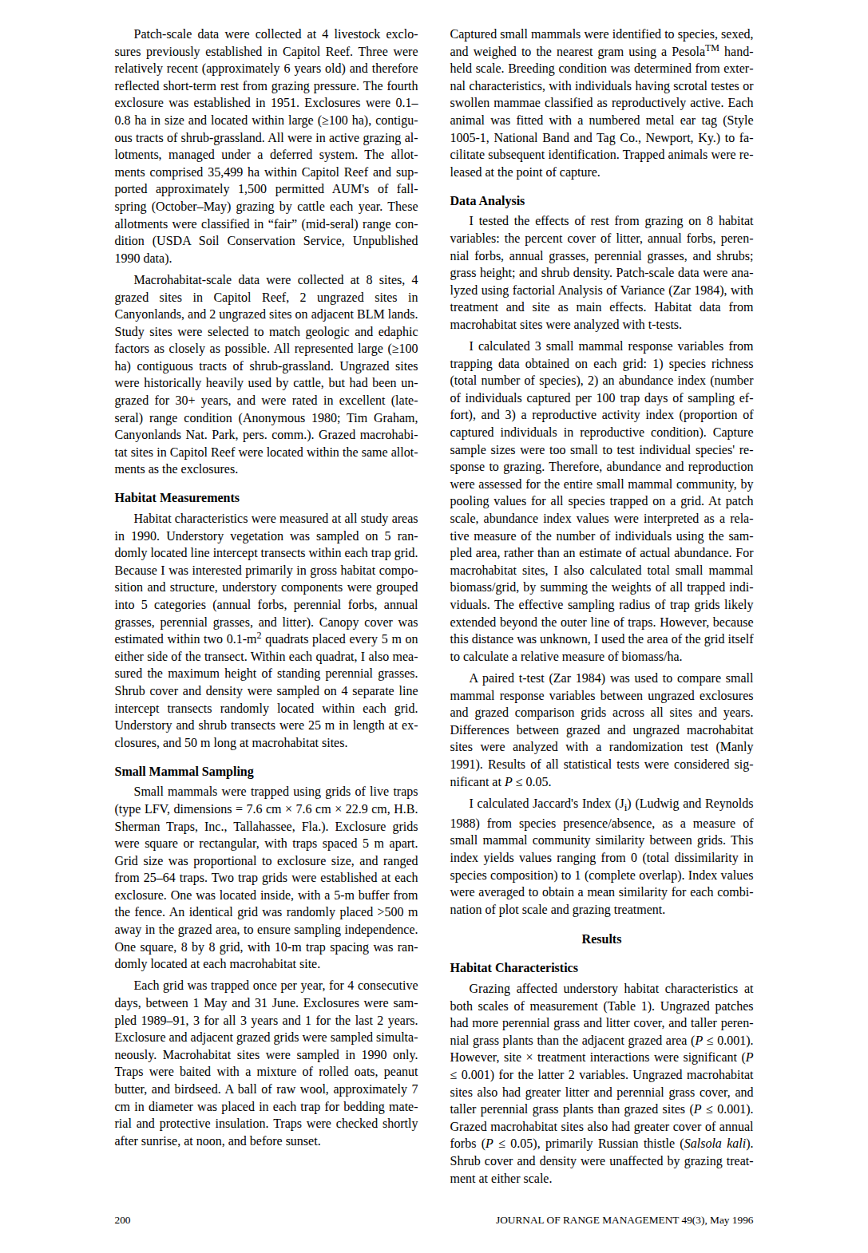Patch-scale data were collected at 4 livestock exclosures previously established in Capitol Reef. Three were relatively recent (approximately 6 years old) and therefore reflected short-term rest from grazing pressure. The fourth exclosure was established in 1951. Exclosures were 0.1–0.8 ha in size and located within large (≥100 ha), contiguous tracts of shrub-grassland. All were in active grazing allotments, managed under a deferred system. The allotments comprised 35,499 ha within Capitol Reef and supported approximately 1,500 permitted AUM's of fall-spring (October–May) grazing by cattle each year. These allotments were classified in “fair” (mid-seral) range condition (USDA Soil Conservation Service, Unpublished 1990 data).
Macrohabitat-scale data were collected at 8 sites, 4 grazed sites in Capitol Reef, 2 ungrazed sites in Canyonlands, and 2 ungrazed sites on adjacent BLM lands. Study sites were selected to match geologic and edaphic factors as closely as possible. All represented large (≥100 ha) contiguous tracts of shrub-grassland. Ungrazed sites were historically heavily used by cattle, but had been ungrazed for 30+ years, and were rated in excellent (late-seral) range condition (Anonymous 1980; Tim Graham, Canyonlands Nat. Park, pers. comm.). Grazed macrohabitat sites in Capitol Reef were located within the same allotments as the exclosures.
Habitat Measurements
Habitat characteristics were measured at all study areas in 1990. Understory vegetation was sampled on 5 randomly located line intercept transects within each trap grid. Because I was interested primarily in gross habitat composition and structure, understory components were grouped into 5 categories (annual forbs, perennial forbs, annual grasses, perennial grasses, and litter). Canopy cover was estimated within two 0.1-m2 quadrats placed every 5 m on either side of the transect. Within each quadrat, I also measured the maximum height of standing perennial grasses. Shrub cover and density were sampled on 4 separate line intercept transects randomly located within each grid. Understory and shrub transects were 25 m in length at exclosures, and 50 m long at macrohabitat sites.
Small Mammal Sampling
Small mammals were trapped using grids of live traps (type LFV, dimensions = 7.6 cm × 7.6 cm × 22.9 cm, H.B. Sherman Traps, Inc., Tallahassee, Fla.). Exclosure grids were square or rectangular, with traps spaced 5 m apart. Grid size was proportional to exclosure size, and ranged from 25–64 traps. Two trap grids were established at each exclosure. One was located inside, with a 5-m buffer from the fence. An identical grid was randomly placed >500 m away in the grazed area, to ensure sampling independence. One square, 8 by 8 grid, with 10-m trap spacing was randomly located at each macrohabitat site.
Each grid was trapped once per year, for 4 consecutive days, between 1 May and 31 June. Exclosures were sampled 1989–91, 3 for all 3 years and 1 for the last 2 years. Exclosure and adjacent grazed grids were sampled simultaneously. Macrohabitat sites were sampled in 1990 only. Traps were baited with a mixture of rolled oats, peanut butter, and birdseed. A ball of raw wool, approximately 7 cm in diameter was placed in each trap for bedding material and protective insulation. Traps were checked shortly after sunrise, at noon, and before sunset.
Captured small mammals were identified to species, sexed, and weighed to the nearest gram using a PesolaTM hand-held scale. Breeding condition was determined from external characteristics, with individuals having scrotal testes or swollen mammae classified as reproductively active. Each animal was fitted with a numbered metal ear tag (Style 1005-1, National Band and Tag Co., Newport, Ky.) to facilitate subsequent identification. Trapped animals were released at the point of capture.
Data Analysis
I tested the effects of rest from grazing on 8 habitat variables: the percent cover of litter, annual forbs, perennial forbs, annual grasses, perennial grasses, and shrubs; grass height; and shrub density. Patch-scale data were analyzed using factorial Analysis of Variance (Zar 1984), with treatment and site as main effects. Habitat data from macrohabitat sites were analyzed with t-tests.
I calculated 3 small mammal response variables from trapping data obtained on each grid: 1) species richness (total number of species), 2) an abundance index (number of individuals captured per 100 trap days of sampling effort), and 3) a reproductive activity index (proportion of captured individuals in reproductive condition). Capture sample sizes were too small to test individual species' response to grazing. Therefore, abundance and reproduction were assessed for the entire small mammal community, by pooling values for all species trapped on a grid. At patch scale, abundance index values were interpreted as a relative measure of the number of individuals using the sampled area, rather than an estimate of actual abundance. For macrohabitat sites, I also calculated total small mammal biomass/grid, by summing the weights of all trapped individuals. The effective sampling radius of trap grids likely extended beyond the outer line of traps. However, because this distance was unknown, I used the area of the grid itself to calculate a relative measure of biomass/ha.
A paired t-test (Zar 1984) was used to compare small mammal response variables between ungrazed exclosures and grazed comparison grids across all sites and years. Differences between grazed and ungrazed macrohabitat sites were analyzed with a randomization test (Manly 1991). Results of all statistical tests were considered significant at P ≤ 0.05.
I calculated Jaccard's Index (Ji) (Ludwig and Reynolds 1988) from species presence/absence, as a measure of small mammal community similarity between grids. This index yields values ranging from 0 (total dissimilarity in species composition) to 1 (complete overlap). Index values were averaged to obtain a mean similarity for each combination of plot scale and grazing treatment.
Results
Habitat Characteristics
Grazing affected understory habitat characteristics at both scales of measurement (Table 1). Ungrazed patches had more perennial grass and litter cover, and taller perennial grass plants than the adjacent grazed area (P ≤ 0.001). However, site × treatment interactions were significant (P ≤ 0.001) for the latter 2 variables. Ungrazed macrohabitat sites also had greater litter and perennial grass cover, and taller perennial grass plants than grazed sites (P ≤ 0.001). Grazed macrohabitat sites also had greater cover of annual forbs (P ≤ 0.05), primarily Russian thistle (Salsola kali). Shrub cover and density were unaffected by grazing treatment at either scale.
200 JOURNAL OF RANGE MANAGEMENT 49(3), May 1996